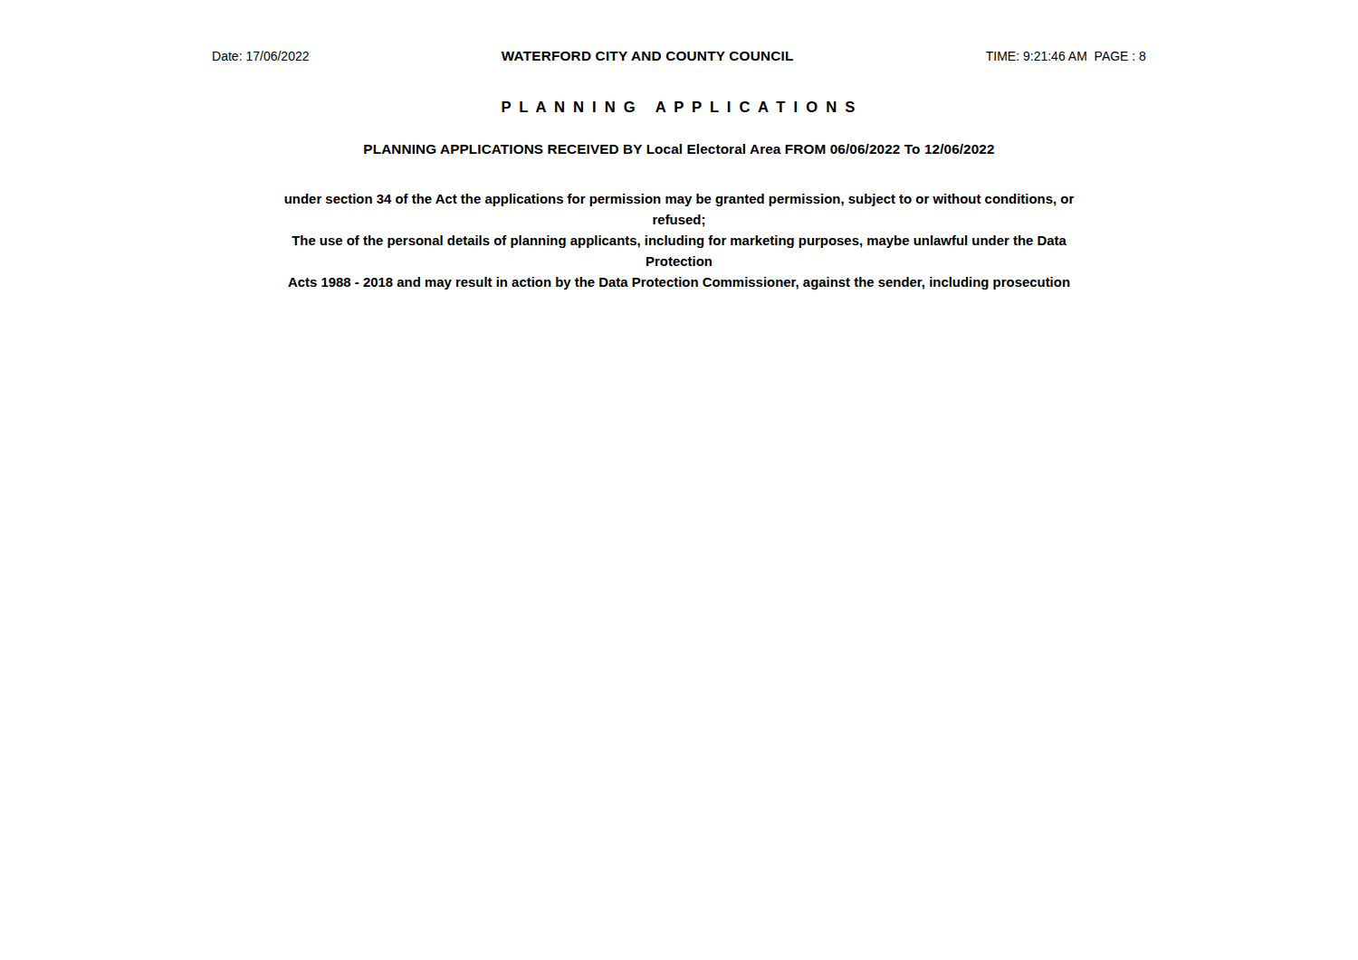Date: 17/06/2022
WATERFORD CITY AND COUNTY COUNCIL
TIME: 9:21:46 AM PAGE : 8
P L A N N I N G A P P L I C A T I O N S
PLANNING APPLICATIONS RECEIVED BY Local Electoral Area FROM 06/06/2022 To 12/06/2022
under section 34 of the Act the applications for permission may be granted permission, subject to or without conditions, or refused;
The use of the personal details of planning applicants, including for marketing purposes, maybe unlawful under the Data Protection
Acts 1988 - 2018 and may result in action by the Data Protection Commissioner, against the sender, including prosecution